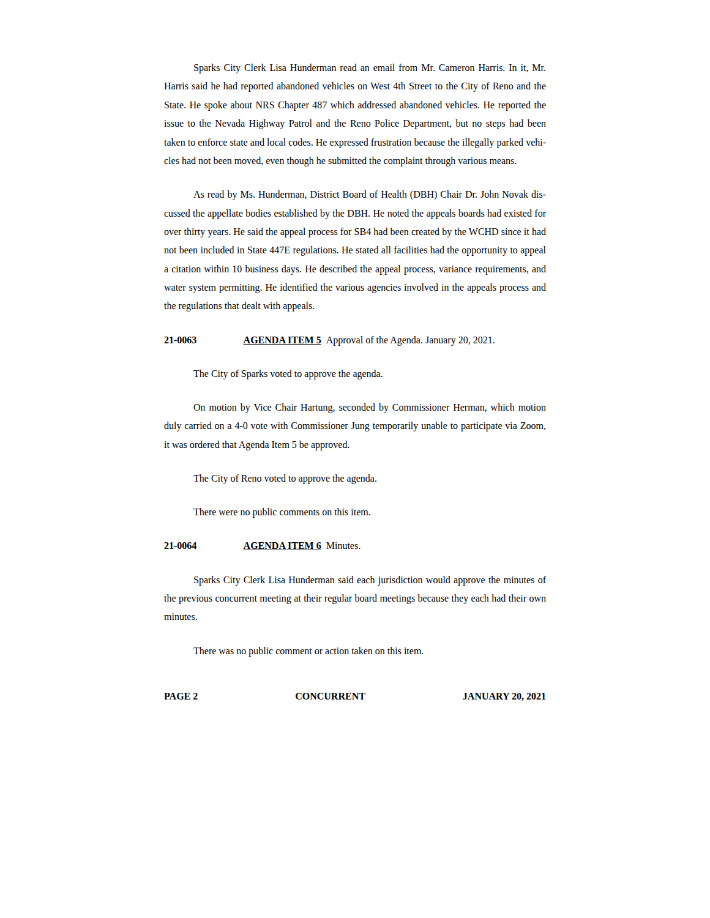Sparks City Clerk Lisa Hunderman read an email from Mr. Cameron Harris. In it, Mr. Harris said he had reported abandoned vehicles on West 4th Street to the City of Reno and the State. He spoke about NRS Chapter 487 which addressed abandoned vehicles. He reported the issue to the Nevada Highway Patrol and the Reno Police Department, but no steps had been taken to enforce state and local codes. He expressed frustration because the illegally parked vehicles had not been moved, even though he submitted the complaint through various means.
As read by Ms. Hunderman, District Board of Health (DBH) Chair Dr. John Novak discussed the appellate bodies established by the DBH. He noted the appeals boards had existed for over thirty years. He said the appeal process for SB4 had been created by the WCHD since it had not been included in State 447E regulations. He stated all facilities had the opportunity to appeal a citation within 10 business days. He described the appeal process, variance requirements, and water system permitting. He identified the various agencies involved in the appeals process and the regulations that dealt with appeals.
21-0063
AGENDA ITEM 5 Approval of the Agenda. January 20, 2021.
The City of Sparks voted to approve the agenda.
On motion by Vice Chair Hartung, seconded by Commissioner Herman, which motion duly carried on a 4-0 vote with Commissioner Jung temporarily unable to participate via Zoom, it was ordered that Agenda Item 5 be approved.
The City of Reno voted to approve the agenda.
There were no public comments on this item.
21-0064
AGENDA ITEM 6 Minutes.
Sparks City Clerk Lisa Hunderman said each jurisdiction would approve the minutes of the previous concurrent meeting at their regular board meetings because they each had their own minutes.
There was no public comment or action taken on this item.
PAGE 2
CONCURRENT
JANUARY 20, 2021